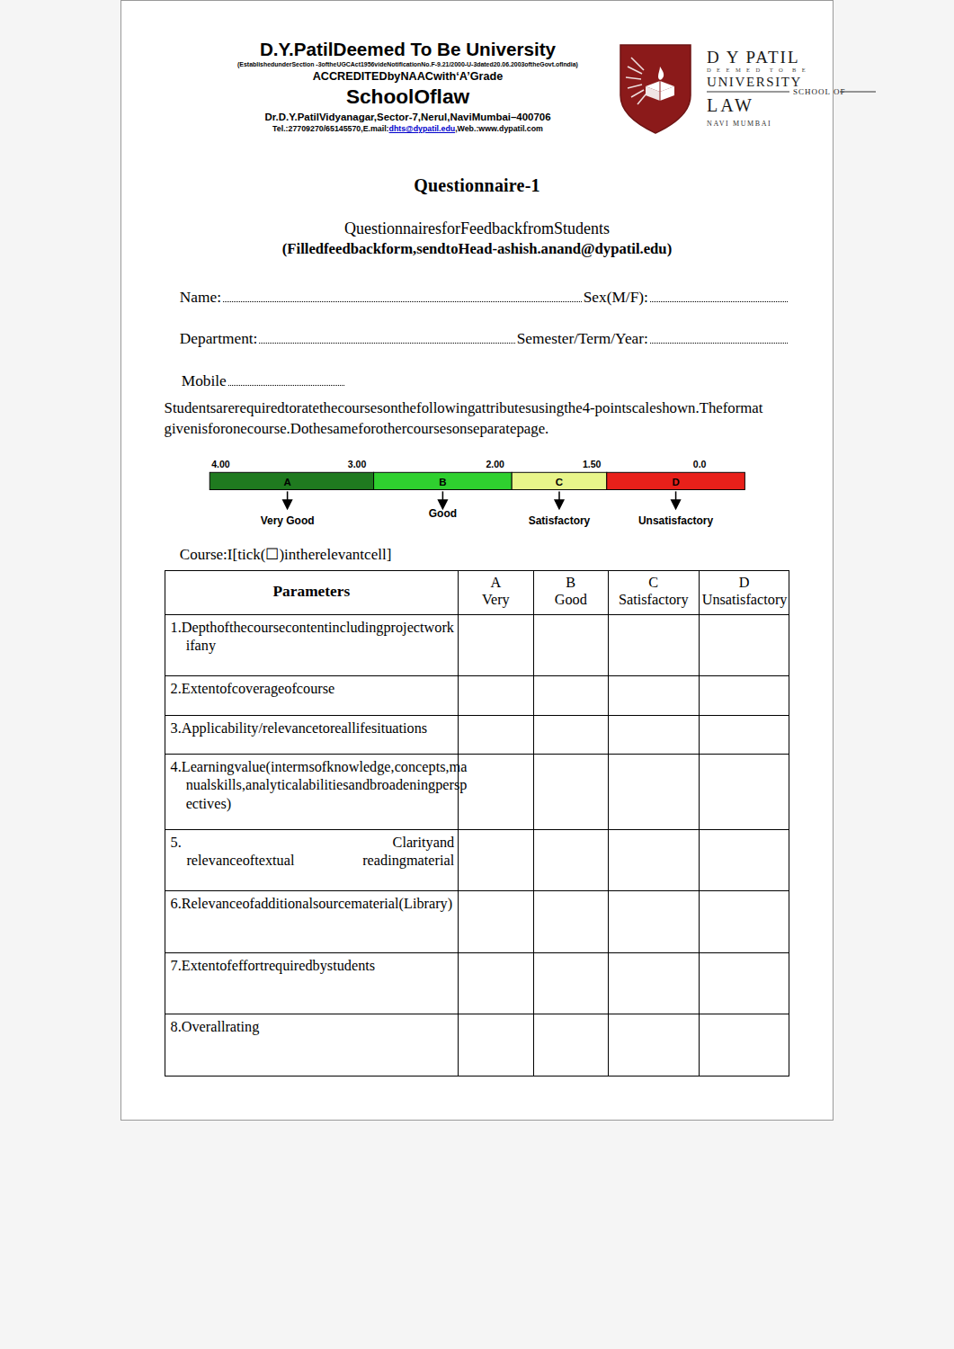D.Y.PatilDeemed To Be University
(EstablishedunderSection -3oftheUGCAct1956videNotificationNo.F-9.21/2000-U-3dated20.06.2003oftheGovt.ofIndia)
ACCREDITEDbyNAACwith‘A’Grade
SchoolOflaw
Dr.D.Y.PatilVidyanagar,Sector-7,Nerul,NaviMumbai–400706
Tel.:27709270/65145570,E.mail:dhts@dypatil.edu,Web.:www.dypatil.com
D Y PATIL D E E M E D T O B E UNIVERSITY SCHOOL OF LAW NAVI MUMBAI
Questionnaire-1
QuestionnairesforFeedbackfromStudents
(Filledfeedbackform,sendtoHead-ashish.anand@dypatil.edu)
Name: Sex(M/F):
Department: Semester/Term/Year:
Mobile
Studentsarerequiredtoratethecoursesonthefollowingattributesusingthe4-pointscaleshown.Theformat givenisforonecourse.Dothesameforothercoursesonseparatepage.
4.00 3.00 2.00 1.50 0.0 A B C D Very Good Good Satisfactory Unsatisfactory
Course:I[tick(☐)intherelevantcell]
| Parameters | A Very | B Good | C Satisfactory | D Unsatisfactory |
| --- | --- | --- | --- | --- |
| 1.Depthofthecoursecontentincludingprojectwork ifany | | | | |
| 2.Extentofcoverageofcourse | | | | |
| 3.Applicability/relevancetoreallifesituations | | | | |
| 4.Learningvalue(intermsofknowledge,concepts,ma nualskills,analyticalabilitiesandbroadeningpersp ectives) | | | | |
| 5. Clarityand relevanceoftextual readingmaterial | | | | |
| 6.Relevanceofadditionalsourcematerial(Library) | | | | |
| 7.Extentofeffortrequiredbystudents | | | | |
| 8.Overallrating | | | | |